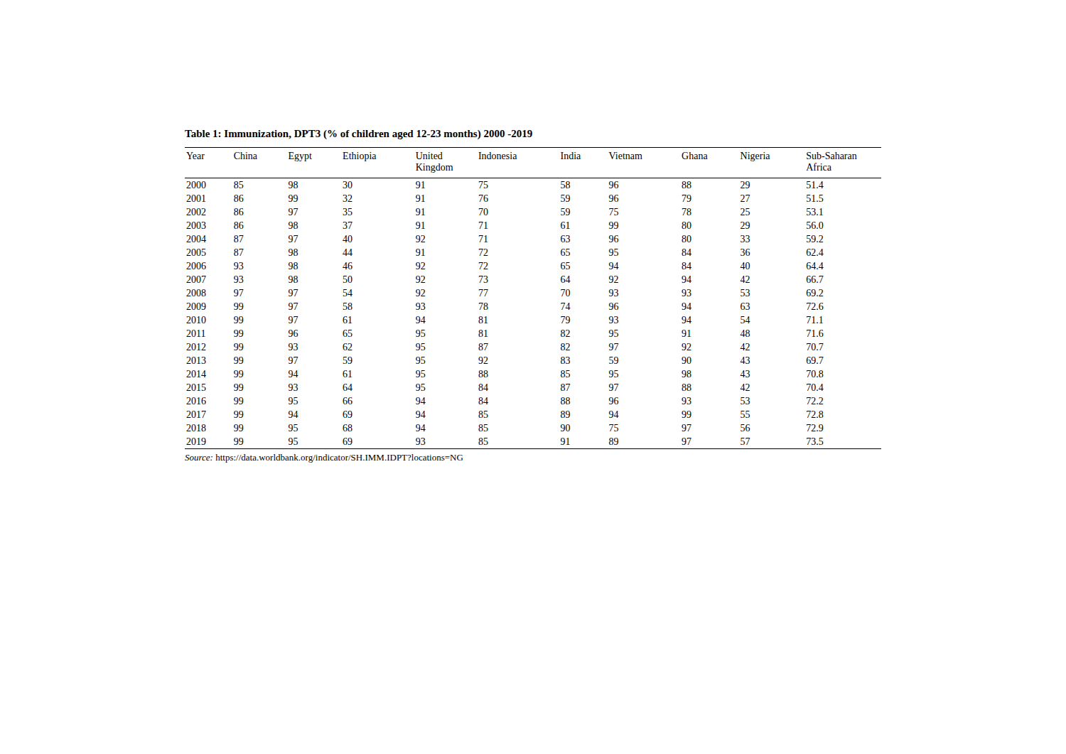Table 1: Immunization, DPT3 (% of children aged 12-23 months) 2000 -2019
| Year | China | Egypt | Ethiopia | United Kingdom | Indonesia | India | Vietnam | Ghana | Nigeria | Sub-Saharan Africa |
| --- | --- | --- | --- | --- | --- | --- | --- | --- | --- | --- |
| 2000 | 85 | 98 | 30 | 91 | 75 | 58 | 96 | 88 | 29 | 51.4 |
| 2001 | 86 | 99 | 32 | 91 | 76 | 59 | 96 | 79 | 27 | 51.5 |
| 2002 | 86 | 97 | 35 | 91 | 70 | 59 | 75 | 78 | 25 | 53.1 |
| 2003 | 86 | 98 | 37 | 91 | 71 | 61 | 99 | 80 | 29 | 56.0 |
| 2004 | 87 | 97 | 40 | 92 | 71 | 63 | 96 | 80 | 33 | 59.2 |
| 2005 | 87 | 98 | 44 | 91 | 72 | 65 | 95 | 84 | 36 | 62.4 |
| 2006 | 93 | 98 | 46 | 92 | 72 | 65 | 94 | 84 | 40 | 64.4 |
| 2007 | 93 | 98 | 50 | 92 | 73 | 64 | 92 | 94 | 42 | 66.7 |
| 2008 | 97 | 97 | 54 | 92 | 77 | 70 | 93 | 93 | 53 | 69.2 |
| 2009 | 99 | 97 | 58 | 93 | 78 | 74 | 96 | 94 | 63 | 72.6 |
| 2010 | 99 | 97 | 61 | 94 | 81 | 79 | 93 | 94 | 54 | 71.1 |
| 2011 | 99 | 96 | 65 | 95 | 81 | 82 | 95 | 91 | 48 | 71.6 |
| 2012 | 99 | 93 | 62 | 95 | 87 | 82 | 97 | 92 | 42 | 70.7 |
| 2013 | 99 | 97 | 59 | 95 | 92 | 83 | 59 | 90 | 43 | 69.7 |
| 2014 | 99 | 94 | 61 | 95 | 88 | 85 | 95 | 98 | 43 | 70.8 |
| 2015 | 99 | 93 | 64 | 95 | 84 | 87 | 97 | 88 | 42 | 70.4 |
| 2016 | 99 | 95 | 66 | 94 | 84 | 88 | 96 | 93 | 53 | 72.2 |
| 2017 | 99 | 94 | 69 | 94 | 85 | 89 | 94 | 99 | 55 | 72.8 |
| 2018 | 99 | 95 | 68 | 94 | 85 | 90 | 75 | 97 | 56 | 72.9 |
| 2019 | 99 | 95 | 69 | 93 | 85 | 91 | 89 | 97 | 57 | 73.5 |
Source: https://data.worldbank.org/indicator/SH.IMM.IDPT?locations=NG